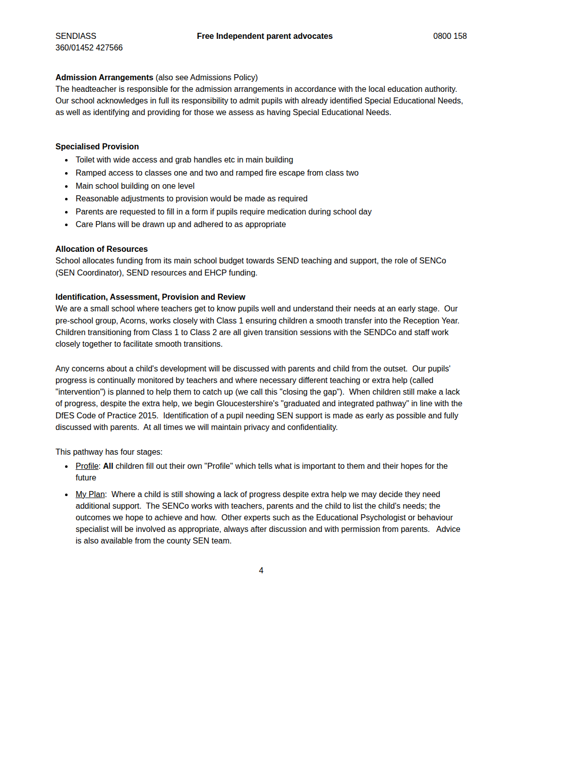SENDIASS Free Independent parent advocates 0800 158
360/01452 427566
Admission Arrangements (also see Admissions Policy)
The headteacher is responsible for the admission arrangements in accordance with the local education authority. Our school acknowledges in full its responsibility to admit pupils with already identified Special Educational Needs, as well as identifying and providing for those we assess as having Special Educational Needs.
Specialised Provision
Toilet with wide access and grab handles etc in main building
Ramped access to classes one and two and ramped fire escape from class two
Main school building on one level
Reasonable adjustments to provision would be made as required
Parents are requested to fill in a form if pupils require medication during school day
Care Plans will be drawn up and adhered to as appropriate
Allocation of Resources
School allocates funding from its main school budget towards SEND teaching and support, the role of SENCo (SEN Coordinator), SEND resources and EHCP funding.
Identification, Assessment, Provision and Review
We are a small school where teachers get to know pupils well and understand their needs at an early stage. Our pre-school group, Acorns, works closely with Class 1 ensuring children a smooth transfer into the Reception Year. Children transitioning from Class 1 to Class 2 are all given transition sessions with the SENDCo and staff work closely together to facilitate smooth transitions.
Any concerns about a child's development will be discussed with parents and child from the outset. Our pupils' progress is continually monitored by teachers and where necessary different teaching or extra help (called "intervention") is planned to help them to catch up (we call this "closing the gap"). When children still make a lack of progress, despite the extra help, we begin Gloucestershire's "graduated and integrated pathway" in line with the DfES Code of Practice 2015. Identification of a pupil needing SEN support is made as early as possible and fully discussed with parents. At all times we will maintain privacy and confidentiality.
This pathway has four stages:
Profile: All children fill out their own "Profile" which tells what is important to them and their hopes for the future
My Plan: Where a child is still showing a lack of progress despite extra help we may decide they need additional support. The SENCo works with teachers, parents and the child to list the child's needs; the outcomes we hope to achieve and how. Other experts such as the Educational Psychologist or behaviour specialist will be involved as appropriate, always after discussion and with permission from parents. Advice is also available from the county SEN team.
4